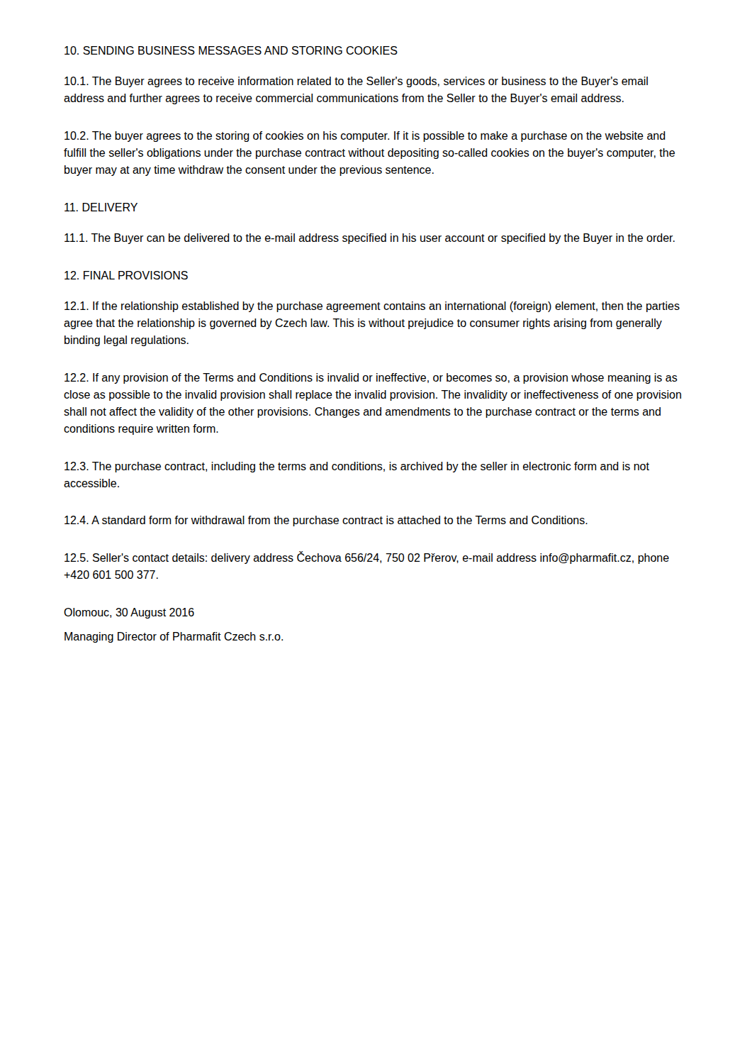10. SENDING BUSINESS MESSAGES AND STORING COOKIES
10.1. The Buyer agrees to receive information related to the Seller's goods, services or business to the Buyer's email address and further agrees to receive commercial communications from the Seller to the Buyer's email address.
10.2. The buyer agrees to the storing of cookies on his computer. If it is possible to make a purchase on the website and fulfill the seller's obligations under the purchase contract without depositing so-called cookies on the buyer's computer, the buyer may at any time withdraw the consent under the previous sentence.
11. DELIVERY
11.1. The Buyer can be delivered to the e-mail address specified in his user account or specified by the Buyer in the order.
12. FINAL PROVISIONS
12.1. If the relationship established by the purchase agreement contains an international (foreign) element, then the parties agree that the relationship is governed by Czech law. This is without prejudice to consumer rights arising from generally binding legal regulations.
12.2. If any provision of the Terms and Conditions is invalid or ineffective, or becomes so, a provision whose meaning is as close as possible to the invalid provision shall replace the invalid provision. The invalidity or ineffectiveness of one provision shall not affect the validity of the other provisions. Changes and amendments to the purchase contract or the terms and conditions require written form.
12.3. The purchase contract, including the terms and conditions, is archived by the seller in electronic form and is not accessible.
12.4. A standard form for withdrawal from the purchase contract is attached to the Terms and Conditions.
12.5. Seller's contact details: delivery address Čechova 656/24, 750 02 Přerov, e-mail address info@pharmafit.cz, phone +420 601 500 377.
Olomouc, 30 August 2016
Managing Director of Pharmafit Czech s.r.o.